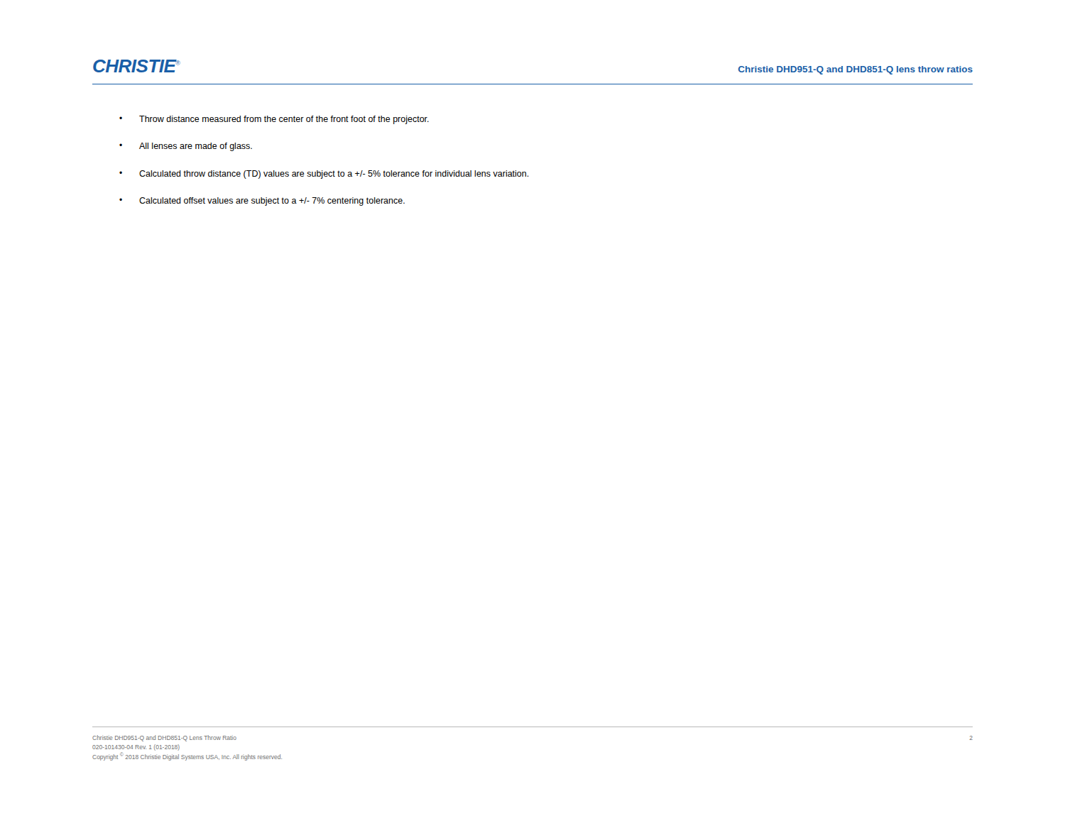CHRISTIE®
Christie DHD951-Q and DHD851-Q lens throw ratios
Throw distance measured from the center of the front foot of the projector.
All lenses are made of glass.
Calculated throw distance (TD) values are subject to a +/- 5% tolerance for individual lens variation.
Calculated offset values are subject to a +/- 7% centering tolerance.
2
Christie DHD951-Q and DHD851-Q Lens Throw Ratio
020-101430-04 Rev. 1 (01-2018)
Copyright © 2018 Christie Digital Systems USA, Inc. All rights reserved.